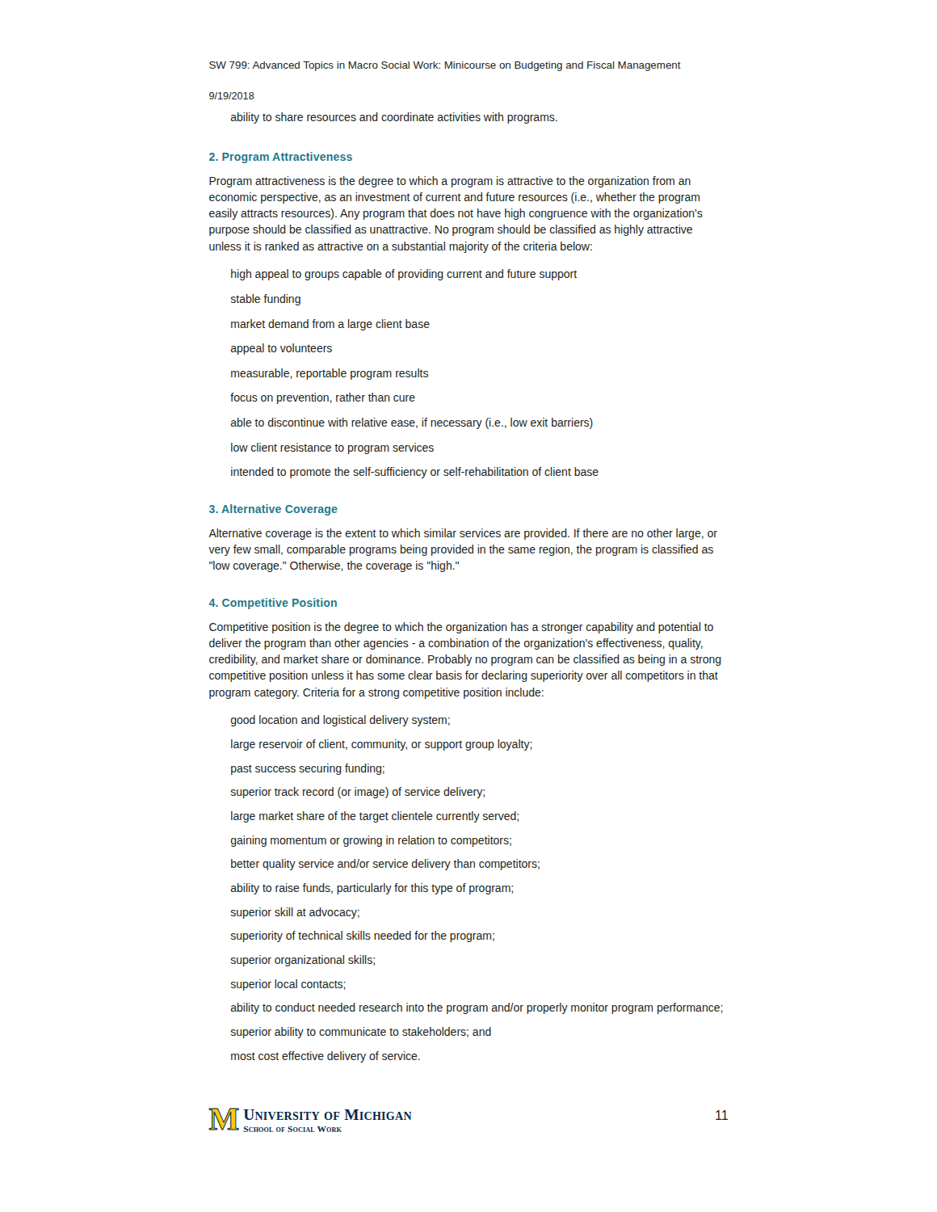SW 799: Advanced Topics in Macro Social Work: Minicourse on Budgeting and Fiscal Management
9/19/2018
ability to share resources and coordinate activities with programs.
2. Program Attractiveness
Program attractiveness is the degree to which a program is attractive to the organization from an economic perspective, as an investment of current and future resources (i.e., whether the program easily attracts resources). Any program that does not have high congruence with the organization's purpose should be classified as unattractive. No program should be classified as highly attractive unless it is ranked as attractive on a substantial majority of the criteria below:
high appeal to groups capable of providing current and future support
stable funding
market demand from a large client base
appeal to volunteers
measurable, reportable program results
focus on prevention, rather than cure
able to discontinue with relative ease, if necessary (i.e., low exit barriers)
low client resistance to program services
intended to promote the self-sufficiency or self-rehabilitation of client base
3. Alternative Coverage
Alternative coverage is the extent to which similar services are provided. If there are no other large, or very few small, comparable programs being provided in the same region, the program is classified as "low coverage." Otherwise, the coverage is "high."
4. Competitive Position
Competitive position is the degree to which the organization has a stronger capability and potential to deliver the program than other agencies - a combination of the organization's effectiveness, quality, credibility, and market share or dominance. Probably no program can be classified as being in a strong competitive position unless it has some clear basis for declaring superiority over all competitors in that program category. Criteria for a strong competitive position include:
good location and logistical delivery system;
large reservoir of client, community, or support group loyalty;
past success securing funding;
superior track record (or image) of service delivery;
large market share of the target clientele currently served;
gaining momentum or growing in relation to competitors;
better quality service and/or service delivery than competitors;
ability to raise funds, particularly for this type of program;
superior skill at advocacy;
superiority of technical skills needed for the program;
superior organizational skills;
superior local contacts;
ability to conduct needed research into the program and/or properly monitor program performance;
superior ability to communicate to stakeholders; and
most cost effective delivery of service.
M University of Michigan School of Social Work
11